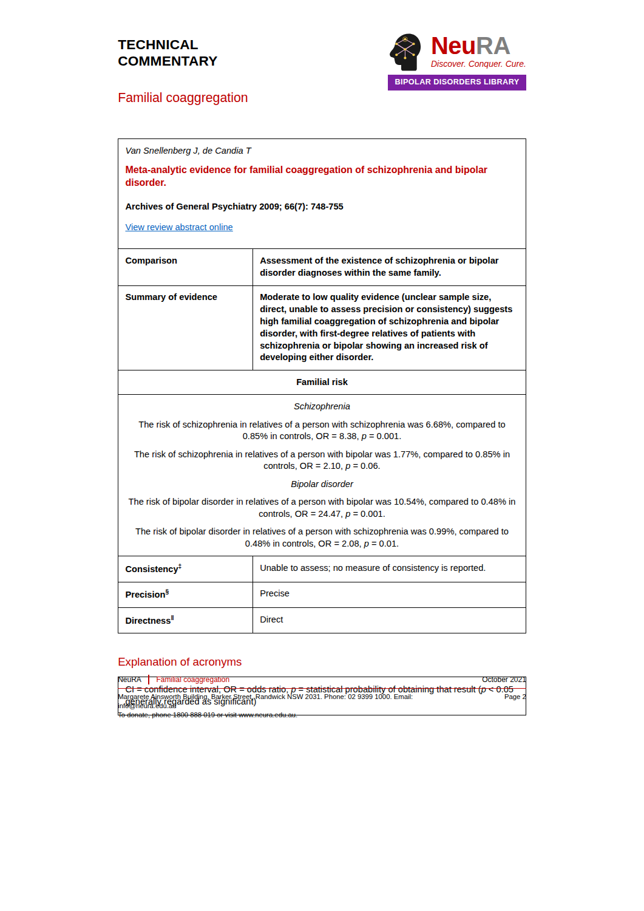TECHNICAL
COMMENTARY
Familial coaggregation
Neu RA
Discover. Conquer. Cure.
BIPOLAR DISORDERS LIBRARY
| Van Snellenberg J, de Candia T Meta-analytic evidence for familial coaggregation of schizophrenia and bipolar disorder. Archives of General Psychiatry 2009; 66(7): 748-755 View review abstract online |
| Comparison | Assessment of the existence of schizophrenia or bipolar disorder diagnoses within the same family. |
| Summary of evidence | Moderate to low quality evidence (unclear sample size, direct, unable to assess precision or consistency) suggests high familial coaggregation of schizophrenia and bipolar disorder, with first-degree relatives of patients with schizophrenia or bipolar showing an increased risk of developing either disorder. |
| Familial risk |
| Schizophrenia The risk of schizophrenia in relatives of a person with schizophrenia was 6.68%, compared to 0.85% in controls, OR = 8.38, p = 0.001. The risk of schizophrenia in relatives of a person with bipolar was 1.77%, compared to 0.85% in controls, OR = 2.10, p = 0.06. Bipolar disorder The risk of bipolar disorder in relatives of a person with bipolar was 10.54%, compared to 0.48% in controls, OR = 24.47, p = 0.001. The risk of bipolar disorder in relatives of a person with schizophrenia was 0.99%, compared to 0.48% in controls, OR = 2.08, p = 0.01. |
| Consistency ‡ | Unable to assess; no measure of consistency is reported. |
| Precision § | Precise |
| Directness ‖ | Direct |
Explanation of acronyms
CI = confidence interval, OR = odds ratio, p = statistical probability of obtaining that result (p < 0.05 generally regarded as significant)
NeuRA Familial coaggregation October 2021
Margarete Ainsworth Building, Barker Street, Randwick NSW 2031. Phone: 02 9399 1000. Email: info@neura.edu.au
To donate, phone 1800 888 019 or visit www.neura.edu.au. Page 2